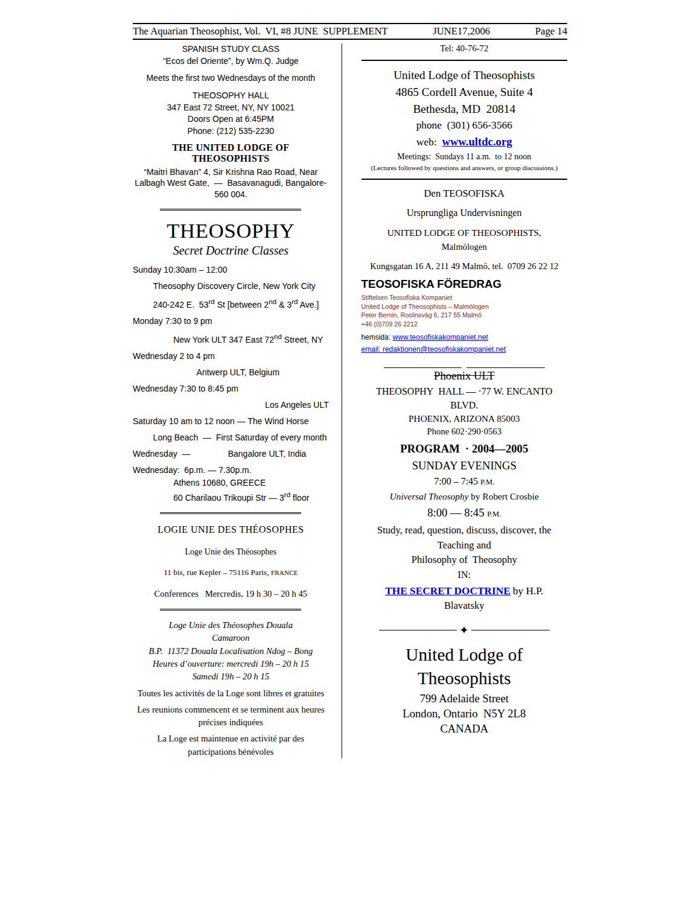The Aquarian Theosophist, Vol. VI, #8 JUNE SUPPLEMENT JUNE17,2006 Page 14
SPANISH STUDY CLASS
“Ecos del Oriente”, by Wm.Q. Judge
Meets the first two Wednesdays of the month
THEOSOPHY HALL
347 East 72 Street, NY, NY 10021
Doors Open at 6:45PM
Phone: (212) 535-2230
THE UNITED LODGE OF
THEOSOPHISTS
“Maitri Bhavan” 4, Sir Krishna Rao Road, Near Lalbagh West Gate, — Basavanagudi, Bangalore-560 004.
THEOSOPHY
Secret Doctrine Classes
Sunday 10:30am – 12:00
Theosophy Discovery Circle, New York City
240-242 E. 53rd St [between 2nd & 3rd Ave.]
Monday 7:30 to 9 pm
New York ULT 347 East 72nd Street, NY
Wednesday 2 to 4 pm
Antwerp ULT, Belgium
Wednesday 7:30 to 8:45 pm
Los Angeles ULT
Saturday 10 am to 12 noon — The Wind Horse
Long Beach — First Saturday of every month
Wednesday — Bangalore ULT, India
Wednesday: 6p.m. — 7.30p.m.
Athens 10680, GREECE
60 Charilaou Trikoupi Str — 3rd floor
LOGIE UNIE DES THÉOSOPHES
Loge Unie des Théosophes
11 bis, rue Kepler – 75116 Paris, FRANCE
Conferences Mercredis, 19 h 30 – 20 h 45
Loge Unie des Théosophes Douala
Camaroon
B.P. 11372 Douala Localisation Ndog – Bong
Heures d’ouverture: mercredi 19h – 20 h 15
Samedi 19h – 20 h 15
Toutes les activités de la Loge sont libres et gratuites
Les reunions commencent et se terminent aux heures précises indiquées
La Loge est maintenue en activité par des participations bénévoles
Tel: 40-76-72
United Lodge of Theosophists
4865 Cordell Avenue, Suite 4
Bethesda, MD 20814
phone (301) 656-3566
web: www.ultdc.org
Meetings: Sundays 11 a.m. to 12 noon
(Lectures followed by questions and answers, or group discussions.)
Den TEOSOFISKA
Ursprungliga Undervisningen
UNITED LODGE OF THEOSOPHISTS,
Malmölogen
Kungsgatan 16 A, 211 49 Malmö, tel. 0709 26 22 12
TEOSOFISKA FÖREDRAG
Stiftelsen Teosofiska Kompaniet
United Lodge of Theosophists – Malmölogen
Peter Bernin, Roslinsväg 6, 217 55 Malmö
+46 (0)709 26 2212
hemsida: www.teosofiskakompaniet.net
email: redaktionen@teosofiskakompaniet.net
Phoenix ULT
THEOSOPHY HALL — ·77 W. ENCANTO BLVD.
PHOENIX, ARIZONA 85003
Phone 602·290·0563
PROGRAM · 2004—2005
SUNDAY EVENINGS
7:00 – 7:45 P.M.
Universal Theosophy by Robert Crosbie
8:00 — 8:45 P.M.
Study, read, question, discuss, discover, the Teaching and
Philosophy of Theosophy
IN:
THE SECRET DOCTRINE by H.P.
Blavatsky
✦
United Lodge of Theosophists
799 Adelaide Street
London, Ontario N5Y 2L8
CANADA